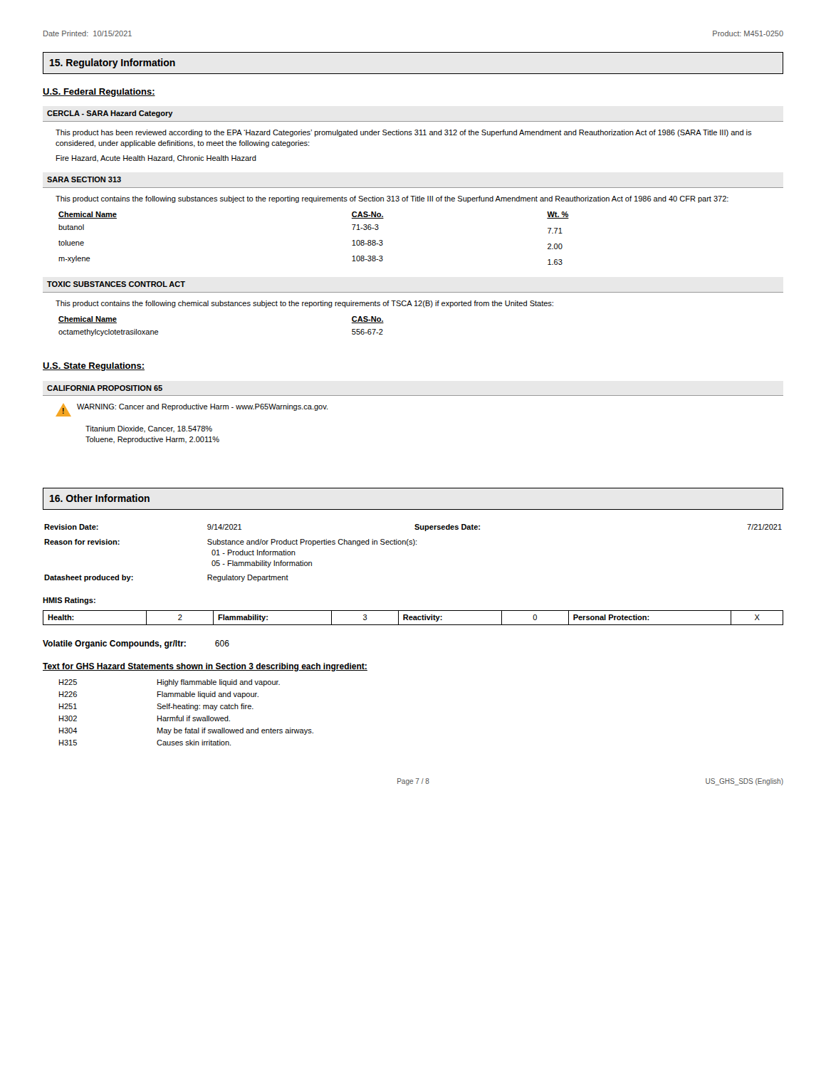Date Printed: 10/15/2021
Product: M451-0250
15. Regulatory Information
U.S. Federal Regulations:
CERCLA - SARA Hazard Category
This product has been reviewed according to the EPA ‘Hazard Categories’ promulgated under Sections 311 and 312 of the Superfund Amendment and Reauthorization Act of 1986 (SARA Title III) and is considered, under applicable definitions, to meet the following categories:
Fire Hazard, Acute Health Hazard, Chronic Health Hazard
SARA SECTION 313
This product contains the following substances subject to the reporting requirements of Section 313 of Title III of the Superfund Amendment and Reauthorization Act of 1986 and 40 CFR part 372:
| Chemical Name | CAS-No. | Wt. % |
| --- | --- | --- |
| butanol | 71-36-3 | 7.71 |
| toluene | 108-88-3 | 2.00 |
| m-xylene | 108-38-3 | 1.63 |
TOXIC SUBSTANCES CONTROL ACT
This product contains the following chemical substances subject to the reporting requirements of TSCA 12(B) if exported from the United States:
| Chemical Name | CAS-No. |
| --- | --- |
| octamethylcyclotetrasiloxane | 556-67-2 |
U.S. State Regulations:
CALIFORNIA PROPOSITION 65
WARNING: Cancer and Reproductive Harm - www.P65Warnings.ca.gov.
Titanium Dioxide, Cancer, 18.5478%
Toluene, Reproductive Harm, 2.0011%
16. Other Information
| Revision Date: | 9/14/2021 | Supersedes Date: | 7/21/2021 |
| Reason for revision: | Substance and/or Product Properties Changed in Section(s): 01 - Product Information 05 - Flammability Information |
| Datasheet produced by: | Regulatory Department |
HMIS Ratings:
| Health: | 2 | Flammability: | 3 | Reactivity: | 0 | Personal Protection: | X |
Volatile Organic Compounds, gr/ltr:606
Text for GHS Hazard Statements shown in Section 3 describing each ingredient:
| H225 | Highly flammable liquid and vapour. |
| H226 | Flammable liquid and vapour. |
| H251 | Self-heating: may catch fire. |
| H302 | Harmful if swallowed. |
| H304 | May be fatal if swallowed and enters airways. |
| H315 | Causes skin irritation. |
Page 7 / 8
US_GHS_SDS (English)